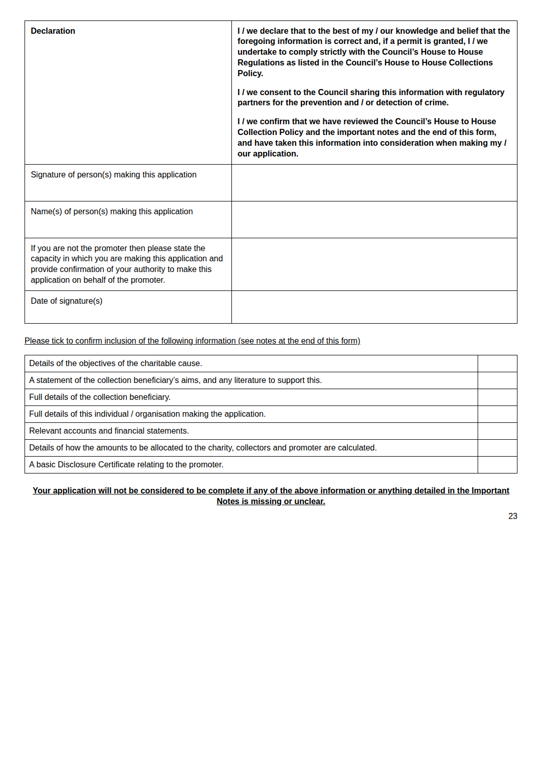| Declaration | I / we declare that to the best of my / our knowledge and belief that the foregoing information is correct and, if a permit is granted, I / we undertake to comply strictly with the Council’s House to House Regulations as listed in the Council’s House to House Collections Policy. I / we consent to the Council sharing this information with regulatory partners for the prevention and / or detection of crime. I / we confirm that we have reviewed the Council’s House to House Collection Policy and the important notes and the end of this form, and have taken this information into consideration when making my / our application. |
| Signature of person(s) making this application | |
| Name(s) of person(s) making this application | |
| If you are not the promoter then please state the capacity in which you are making this application and provide confirmation of your authority to make this application on behalf of the promoter. | |
| Date of signature(s) | |
Please tick to confirm inclusion of the following information (see notes at the end of this form)
| Details of the objectives of the charitable cause. | |
| A statement of the collection beneficiary’s aims, and any literature to support this. | |
| Full details of the collection beneficiary. | |
| Full details of this individual / organisation making the application. | |
| Relevant accounts and financial statements. | |
| Details of how the amounts to be allocated to the charity, collectors and promoter are calculated. | |
| A basic Disclosure Certificate relating to the promoter. | |
Your application will not be considered to be complete if any of the above information or anything detailed in the Important Notes is missing or unclear.
23